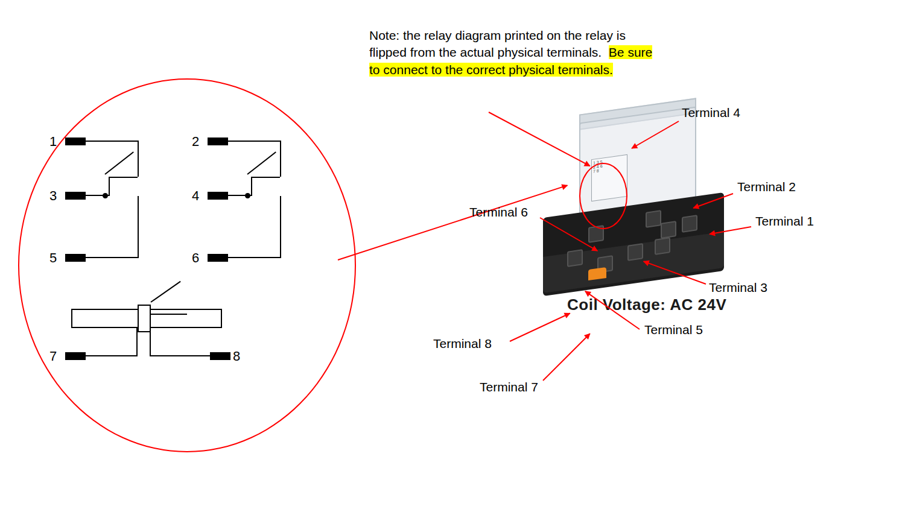Note: the relay diagram printed on the relay is flipped from the actual physical terminals. Be sure to connect to the correct physical terminals.
1
3
5
2
4
6
7
8
1 3 5
2 4 6
7 8
Coil Voltage: AC 24V
Terminal 4
Terminal 2
Terminal 1
Terminal 3
Terminal 5
Terminal 6
Terminal 8
Terminal 7